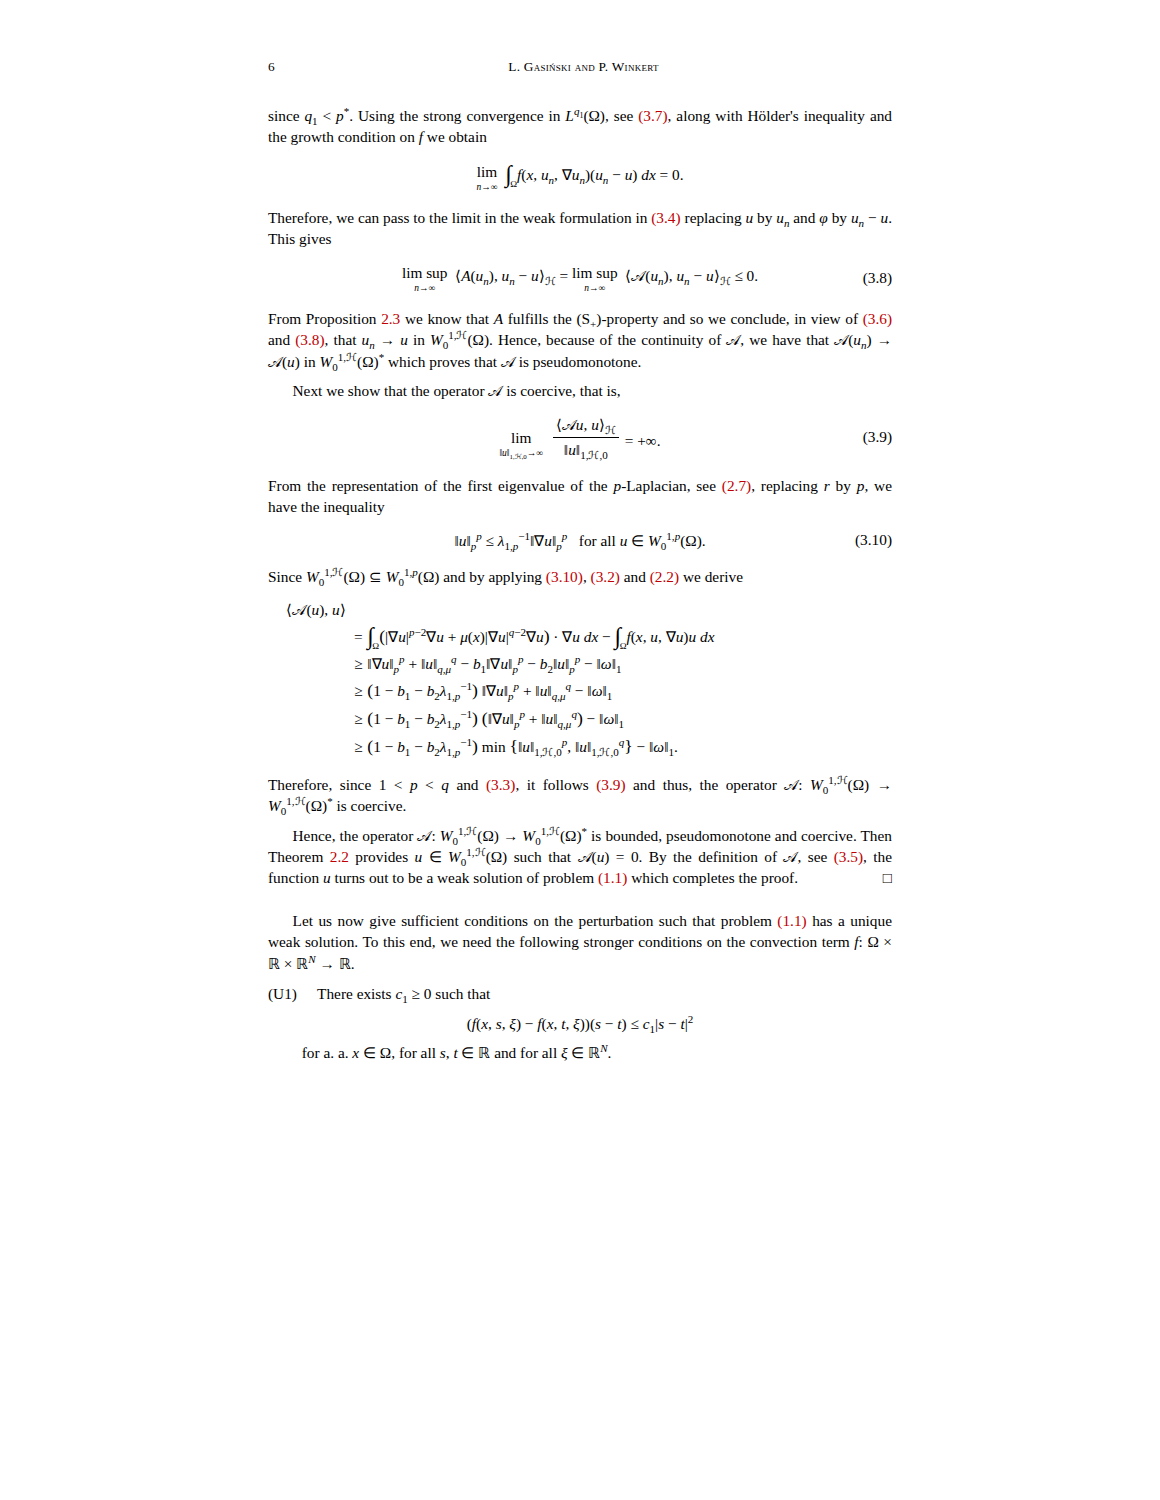6 L. Gasiński and P. Winkert
since q1 < p*. Using the strong convergence in Lq1(Ω), see (3.7), along with Hölder's inequality and the growth condition on f we obtain
lim n→∞ ∫Ω f(x, un, ∇un)(un − u) dx = 0.
Therefore, we can pass to the limit in the weak formulation in (3.4) replacing u by un and φ by un − u. This gives
lim sup n→∞ ⟨A(un), un − u⟩ℋ = lim sup n→∞ ⟨𝒜(un), un − u⟩ℋ ≤ 0. (3.8)
From Proposition 2.3 we know that A fulfills the (S+)-property and so we conclude, in view of (3.6) and (3.8), that un → u in W01,ℋ(Ω). Hence, because of the continuity of 𝒜, we have that 𝒜(un) → 𝒜(u) in W01,ℋ(Ω)* which proves that 𝒜 is pseudomonotone.
Next we show that the operator 𝒜 is coercive, that is,
lim‖u‖1,ℋ,0→∞ ⟨𝒜u, u⟩ℋ‖u‖1,ℋ,0 = +∞. (3.9)
From the representation of the first eigenvalue of the p-Laplacian, see (2.7), replacing r by p, we have the inequality
‖u‖pp ≤ λ1,p−1‖∇u‖pp for all u ∈ W01,p(Ω). (3.10)
Since W01,ℋ(Ω) ⊆ W01,p(Ω) and by applying (3.10), (3.2) and (2.2) we derive
⟨𝒜(u), u⟩
=
∫Ω (|∇u|p−2∇u + μ(x)|∇u|q−2∇u) · ∇u dx − ∫Ω f(x, u, ∇u)u dx
≥
‖∇u‖pp + ‖u‖q,μq − b1‖∇u‖pp − b2‖u‖pp − ‖ω‖1
≥
(1 − b1 − b2λ1,p−1) ‖∇u‖pp + ‖u‖q,μq − ‖ω‖1
≥
(1 − b1 − b2λ1,p−1) (‖∇u‖pp + ‖u‖q,μq) − ‖ω‖1
≥
(1 − b1 − b2λ1,p−1) min {‖u‖1,ℋ,0p, ‖u‖1,ℋ,0q} − ‖ω‖1.
Therefore, since 1 < p < q and (3.3), it follows (3.9) and thus, the operator 𝒜: W01,ℋ(Ω) → W01,ℋ(Ω)* is coercive.
Hence, the operator 𝒜: W01,ℋ(Ω) → W01,ℋ(Ω)* is bounded, pseudomonotone and coercive. Then Theorem 2.2 provides u ∈ W01,ℋ(Ω) such that 𝒜(u) = 0. By the definition of 𝒜, see (3.5), the function u turns out to be a weak solution of problem (1.1) which completes the proof.□
Let us now give sufficient conditions on the perturbation such that problem (1.1) has a unique weak solution. To this end, we need the following stronger conditions on the convection term f: Ω × ℝ × ℝN → ℝ.
(U1) There exists c1 ≥ 0 such that
(f(x, s, ξ) − f(x, t, ξ))(s − t) ≤ c1|s − t|2
for a. a. x ∈ Ω, for all s, t ∈ ℝ and for all ξ ∈ ℝN.